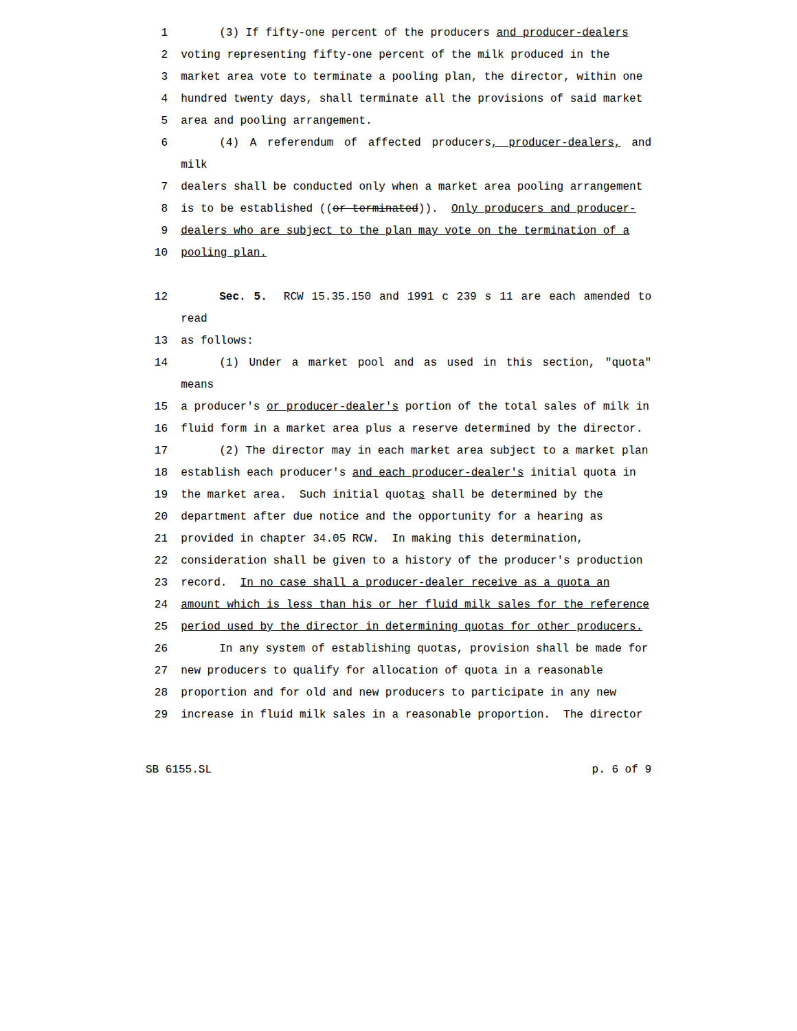(3) If fifty-one percent of the producers and producer-dealers
voting representing fifty-one percent of the milk produced in the
market area vote to terminate a pooling plan, the director, within one
hundred twenty days, shall terminate all the provisions of said market
area and pooling arrangement.
(4) A referendum of affected producers, producer-dealers, and milk
dealers shall be conducted only when a market area pooling arrangement
is to be established ((or terminated)). Only producers and producer-
dealers who are subject to the plan may vote on the termination of a
pooling plan.
Sec. 5. RCW 15.35.150 and 1991 c 239 s 11 are each amended to read
as follows:
(1) Under a market pool and as used in this section, "quota" means
a producer's or producer-dealer's portion of the total sales of milk in
fluid form in a market area plus a reserve determined by the director.
(2) The director may in each market area subject to a market plan
establish each producer's and each producer-dealer's initial quota in
the market area. Such initial quotas shall be determined by the
department after due notice and the opportunity for a hearing as
provided in chapter 34.05 RCW. In making this determination,
consideration shall be given to a history of the producer's production
record. In no case shall a producer-dealer receive as a quota an
amount which is less than his or her fluid milk sales for the reference
period used by the director in determining quotas for other producers.
In any system of establishing quotas, provision shall be made for
new producers to qualify for allocation of quota in a reasonable
proportion and for old and new producers to participate in any new
increase in fluid milk sales in a reasonable proportion. The director
SB 6155.SL p. 6 of 9